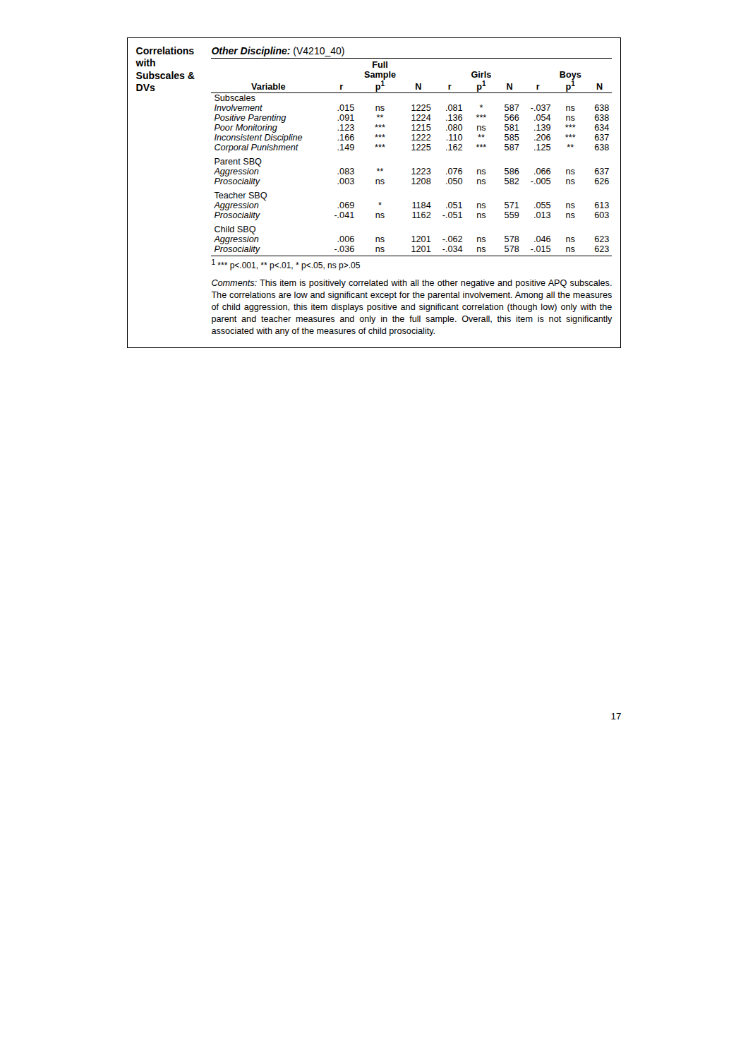Correlations
with
Subscales &
DVs
Other Discipline: (V4210_40)
| | | Full Sample | | | Girls | | | Boys | |
| --- | --- | --- | --- | --- | --- | --- | --- | --- | --- |
| Variable | r | p 1 | N | r | p 1 | N | r | p 1 | N |
| Subscales | |
| Involvement | .015 | ns | 1225 | .081 | * | 587 | -.037 | ns | 638 |
| Positive Parenting | .091 | ** | 1224 | .136 | *** | 566 | .054 | ns | 638 |
| Poor Monitoring | .123 | *** | 1215 | .080 | ns | 581 | .139 | *** | 634 |
| Inconsistent Discipline | .166 | *** | 1222 | .110 | ** | 585 | .206 | *** | 637 |
| Corporal Punishment | .149 | *** | 1225 | .162 | *** | 587 | .125 | ** | 638 |
| Parent SBQ | |
| Aggression | .083 | ** | 1223 | .076 | ns | 586 | .066 | ns | 637 |
| Prosociality | .003 | ns | 1208 | .050 | ns | 582 | -.005 | ns | 626 |
| Teacher SBQ | |
| Aggression | .069 | * | 1184 | .051 | ns | 571 | .055 | ns | 613 |
| Prosociality | -.041 | ns | 1162 | -.051 | ns | 559 | .013 | ns | 603 |
| Child SBQ | |
| Aggression | .006 | ns | 1201 | -.062 | ns | 578 | .046 | ns | 623 |
| Prosociality | -.036 | ns | 1201 | -.034 | ns | 578 | -.015 | ns | 623 |
1 *** p<.001, ** p<.01, * p<.05, ns p>.05
Comments: This item is positively correlated with all the other negative and positive APQ subscales. The correlations are low and significant except for the parental involvement. Among all the measures of child aggression, this item displays positive and significant correlation (though low) only with the parent and teacher measures and only in the full sample. Overall, this item is not significantly associated with any of the measures of child prosociality.
17